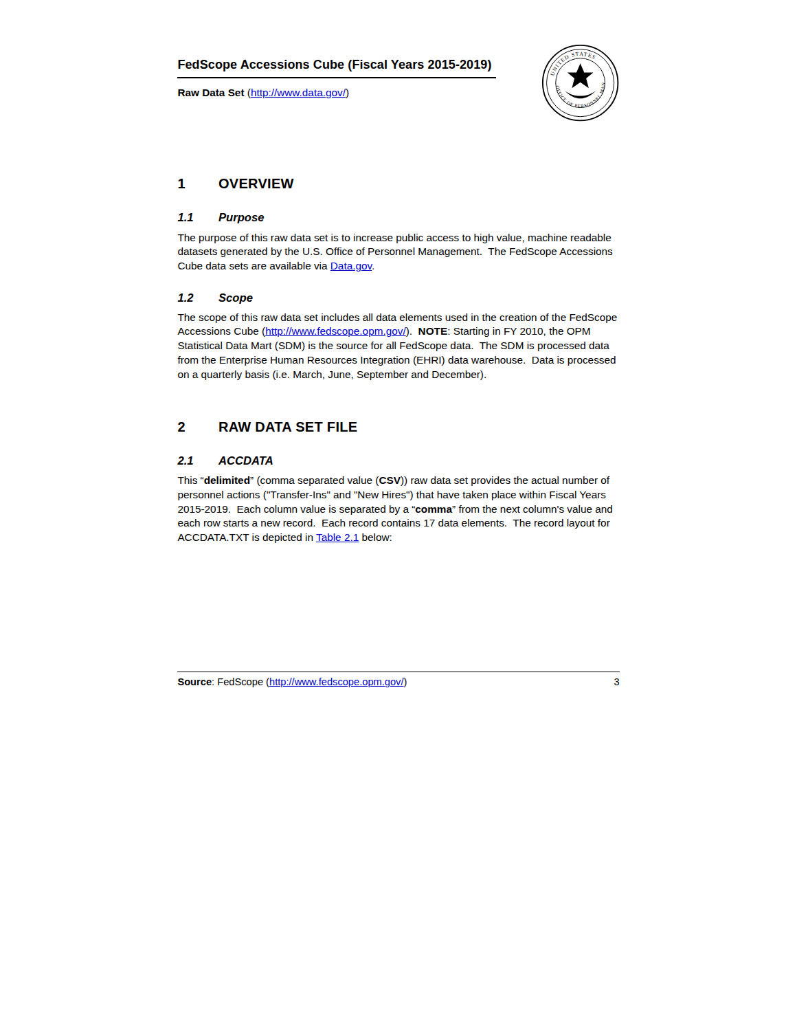UNITED STATES OFFICE OF PERSONNEL MANAGEMENT
FedScope Accessions Cube (Fiscal Years 2015-2019)
Raw Data Set (http://www.data.gov/)
1 OVERVIEW
1.1 Purpose
The purpose of this raw data set is to increase public access to high value, machine readable datasets generated by the U.S. Office of Personnel Management. The FedScope Accessions Cube data sets are available via Data.gov.
1.2 Scope
The scope of this raw data set includes all data elements used in the creation of the FedScope Accessions Cube (http://www.fedscope.opm.gov/). NOTE: Starting in FY 2010, the OPM Statistical Data Mart (SDM) is the source for all FedScope data. The SDM is processed data from the Enterprise Human Resources Integration (EHRI) data warehouse. Data is processed on a quarterly basis (i.e. March, June, September and December).
2 RAW DATA SET FILE
2.1 ACCDATA
This “delimited” (comma separated value (CSV)) raw data set provides the actual number of personnel actions ("Transfer-Ins" and "New Hires") that have taken place within Fiscal Years 2015-2019. Each column value is separated by a “comma” from the next column's value and each row starts a new record. Each record contains 17 data elements. The record layout for ACCDATA.TXT is depicted in Table 2.1 below:
Source: FedScope (http://www.fedscope.opm.gov/)
3